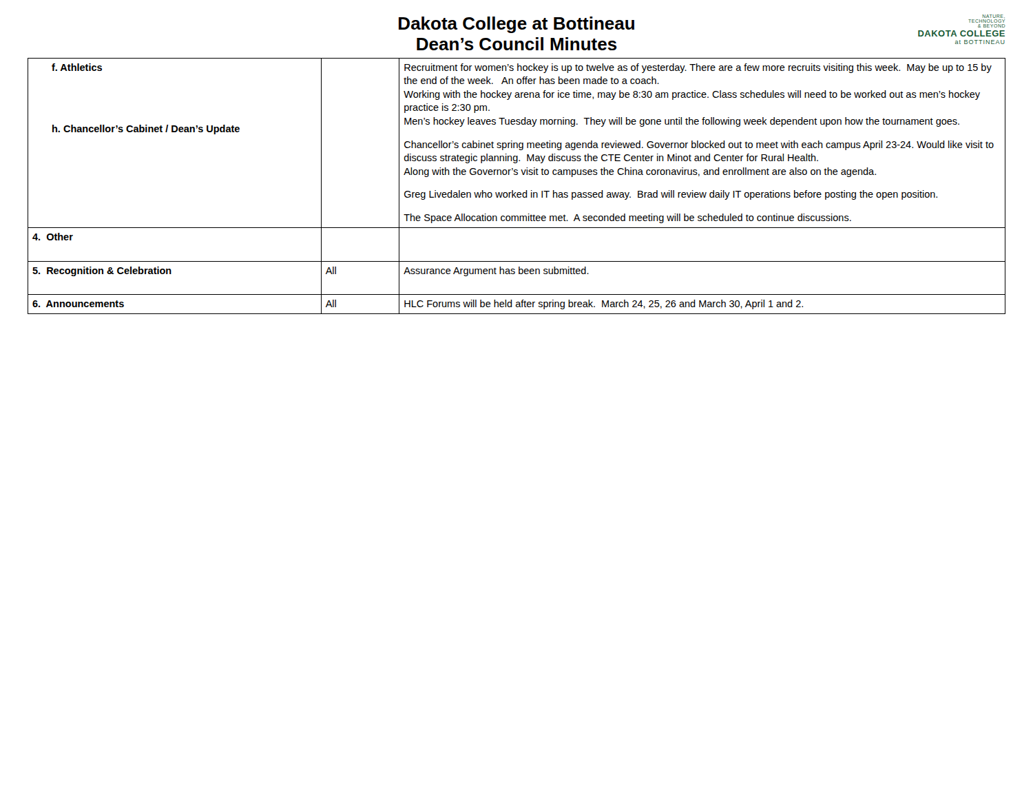Nature,
Technology
& Beyond
DAKOTA COLLEGE
at BOTTINEAU
Dakota College at Bottineau
Dean’s Council Minutes
| f. Athletics h. Chancellor’s Cabinet / Dean’s Update | | Recruitment for women’s hockey is up to twelve as of yesterday. There are a few more recruits visiting this week. May be up to 15 by the end of the week. An offer has been made to a coach. Working with the hockey arena for ice time, may be 8:30 am practice. Class schedules will need to be worked out as men’s hockey practice is 2:30 pm. Men’s hockey leaves Tuesday morning. They will be gone until the following week dependent upon how the tournament goes. Chancellor’s cabinet spring meeting agenda reviewed. Governor blocked out to meet with each campus April 23-24. Would like visit to discuss strategic planning. May discuss the CTE Center in Minot and Center for Rural Health. Along with the Governor’s visit to campuses the China coronavirus, and enrollment are also on the agenda. Greg Livedalen who worked in IT has passed away. Brad will review daily IT operations before posting the open position. The Space Allocation committee met. A seconded meeting will be scheduled to continue discussions. |
| 4. Other | | |
| 5. Recognition & Celebration | All | Assurance Argument has been submitted. |
| 6. Announcements | All | HLC Forums will be held after spring break. March 24, 25, 26 and March 30, April 1 and 2. |